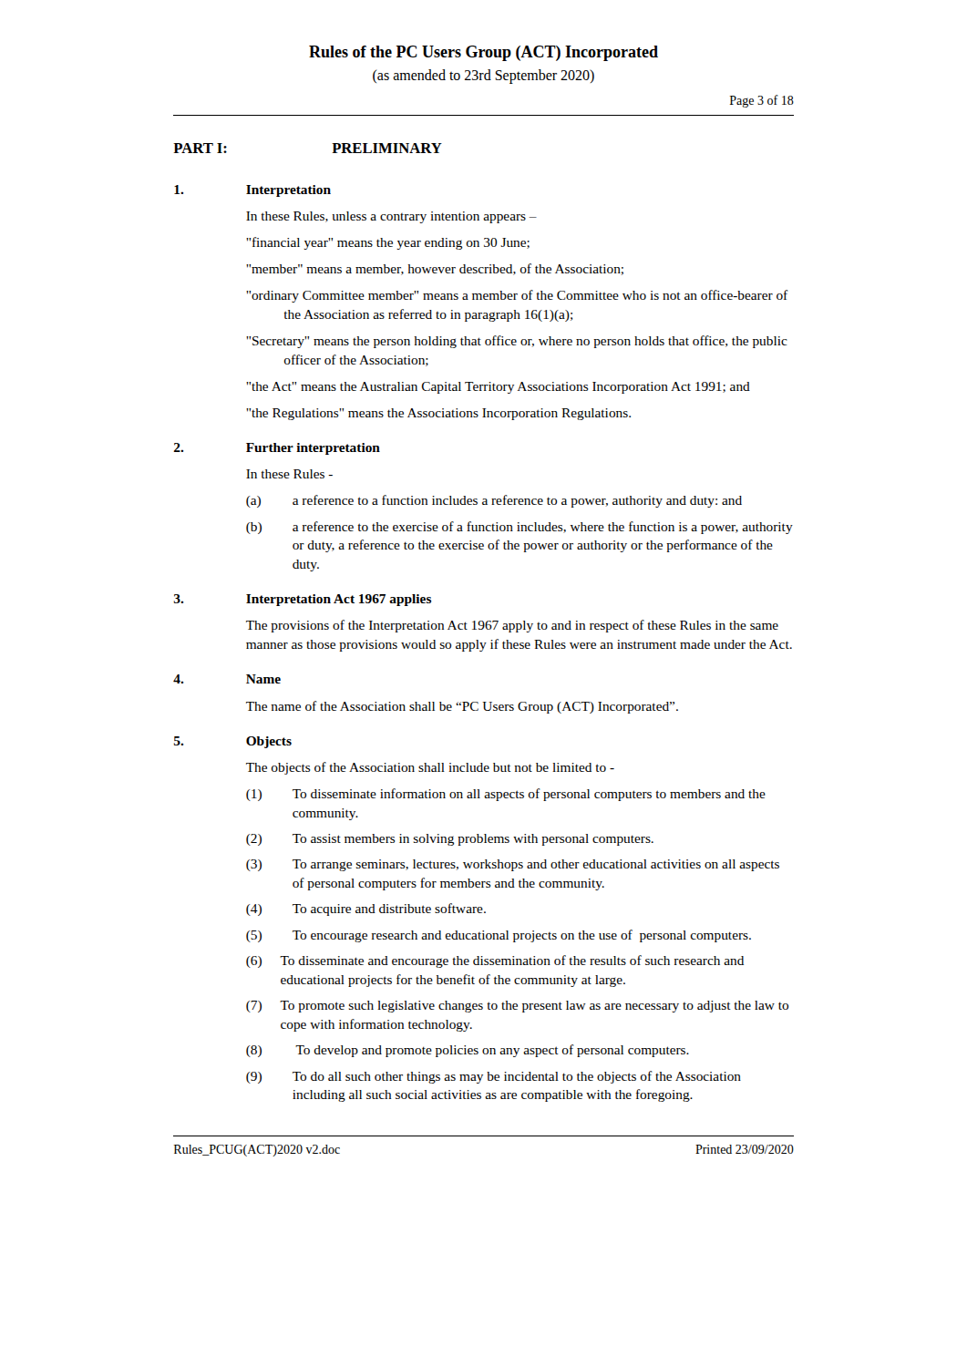Rules of the PC Users Group (ACT) Incorporated
(as amended to 23rd September 2020)
Page 3 of 18
PART I: PRELIMINARY
1. Interpretation
In these Rules, unless a contrary intention appears –
"financial year" means the year ending on 30 June;
"member" means a member, however described, of the Association;
"ordinary Committee member" means a member of the Committee who is not an office-bearer of the Association as referred to in paragraph 16(1)(a);
"Secretary" means the person holding that office or, where no person holds that office, the public officer of the Association;
"the Act" means the Australian Capital Territory Associations Incorporation Act 1991; and
"the Regulations" means the Associations Incorporation Regulations.
2. Further interpretation
In these Rules -
(a) a reference to a function includes a reference to a power, authority and duty: and
(b) a reference to the exercise of a function includes, where the function is a power, authority or duty, a reference to the exercise of the power or authority or the performance of the duty.
3. Interpretation Act 1967 applies
The provisions of the Interpretation Act 1967 apply to and in respect of these Rules in the same manner as those provisions would so apply if these Rules were an instrument made under the Act.
4. Name
The name of the Association shall be “PC Users Group (ACT) Incorporated”.
5. Objects
The objects of the Association shall include but not be limited to -
(1) To disseminate information on all aspects of personal computers to members and the community.
(2) To assist members in solving problems with personal computers.
(3) To arrange seminars, lectures, workshops and other educational activities on all aspects of personal computers for members and the community.
(4) To acquire and distribute software.
(5) To encourage research and educational projects on the use of personal computers.
(6) To disseminate and encourage the dissemination of the results of such research and educational projects for the benefit of the community at large.
(7) To promote such legislative changes to the present law as are necessary to adjust the law to cope with information technology.
(8) To develop and promote policies on any aspect of personal computers.
(9) To do all such other things as may be incidental to the objects of the Association including all such social activities as are compatible with the foregoing.
Rules_PCUG(ACT)2020 v2.doc Printed 23/09/2020